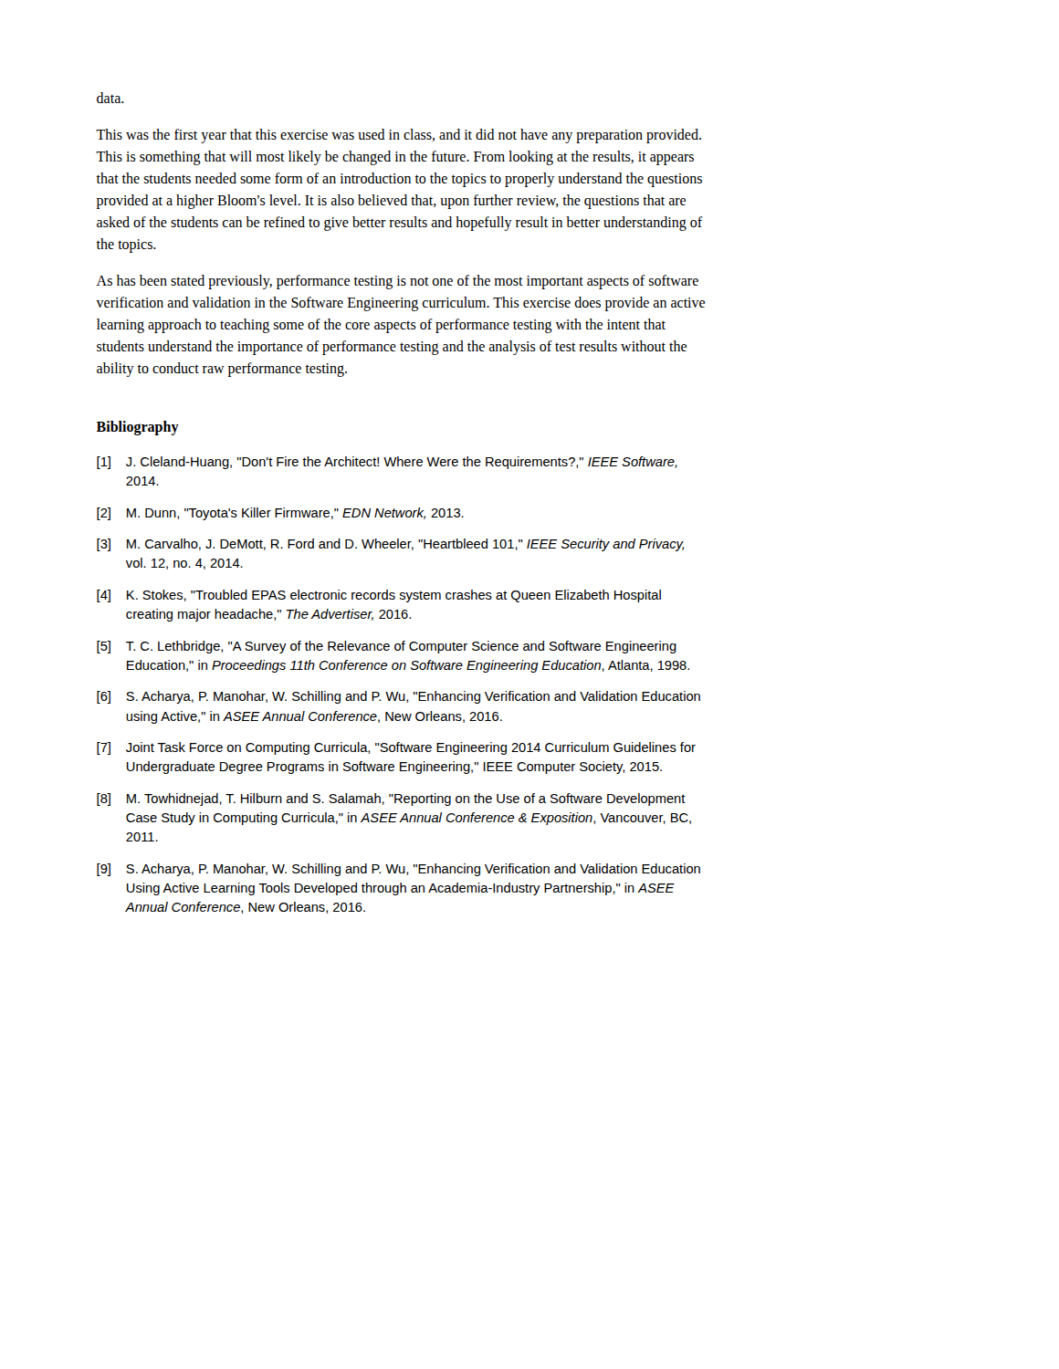data.
This was the first year that this exercise was used in class, and it did not have any preparation provided. This is something that will most likely be changed in the future. From looking at the results, it appears that the students needed some form of an introduction to the topics to properly understand the questions provided at a higher Bloom's level. It is also believed that, upon further review, the questions that are asked of the students can be refined to give better results and hopefully result in better understanding of the topics.
As has been stated previously, performance testing is not one of the most important aspects of software verification and validation in the Software Engineering curriculum. This exercise does provide an active learning approach to teaching some of the core aspects of performance testing with the intent that students understand the importance of performance testing and the analysis of test results without the ability to conduct raw performance testing.
Bibliography
[1]
J. Cleland-Huang, "Don't Fire the Architect! Where Were the Requirements?," IEEE Software, 2014.
[2]
M. Dunn, "Toyota's Killer Firmware," EDN Network, 2013.
[3]
M. Carvalho, J. DeMott, R. Ford and D. Wheeler, "Heartbleed 101," IEEE Security and Privacy, vol. 12, no. 4, 2014.
[4]
K. Stokes, "Troubled EPAS electronic records system crashes at Queen Elizabeth Hospital creating major headache," The Advertiser, 2016.
[5]
T. C. Lethbridge, "A Survey of the Relevance of Computer Science and Software Engineering Education," in Proceedings 11th Conference on Software Engineering Education, Atlanta, 1998.
[6]
S. Acharya, P. Manohar, W. Schilling and P. Wu, "Enhancing Verification and Validation Education using Active," in ASEE Annual Conference, New Orleans, 2016.
[7]
Joint Task Force on Computing Curricula, "Software Engineering 2014 Curriculum Guidelines for Undergraduate Degree Programs in Software Engineering," IEEE Computer Society, 2015.
[8]
M. Towhidnejad, T. Hilburn and S. Salamah, "Reporting on the Use of a Software Development Case Study in Computing Curricula," in ASEE Annual Conference & Exposition, Vancouver, BC, 2011.
[9]
S. Acharya, P. Manohar, W. Schilling and P. Wu, "Enhancing Verification and Validation Education Using Active Learning Tools Developed through an Academia-Industry Partnership," in ASEE Annual Conference, New Orleans, 2016.